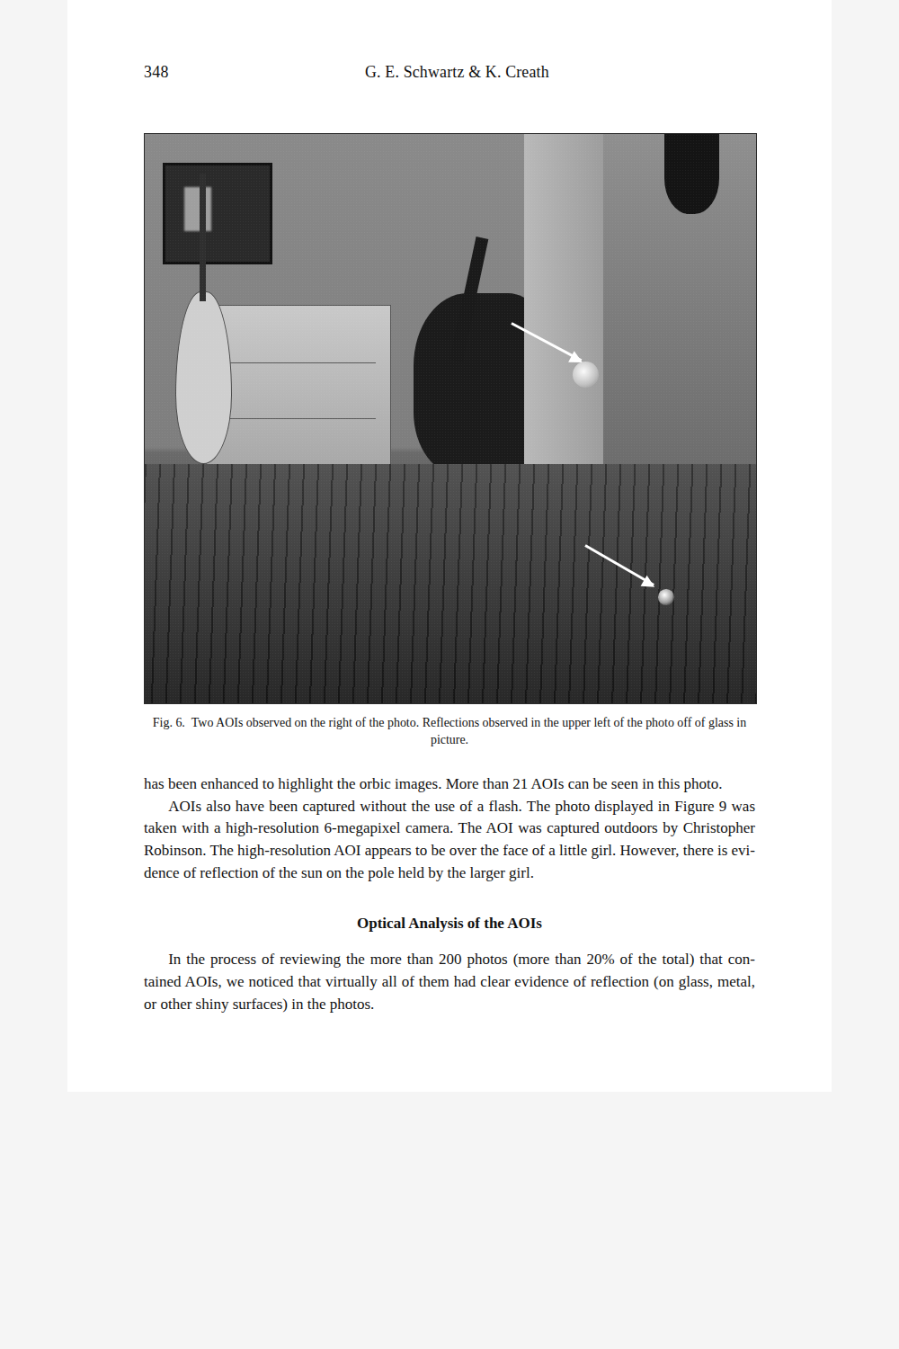348
G. E. Schwartz & K. Creath
Fig. 6. Two AOIs observed on the right of the photo. Reflections observed in the upper left of the photo off of glass in picture.
has been enhanced to highlight the orbic images. More than 21 AOIs can be seen in this photo.
AOIs also have been captured without the use of a flash. The photo displayed in Figure 9 was taken with a high-resolution 6-megapixel camera. The AOI was captured outdoors by Christopher Robinson. The high-resolution AOI appears to be over the face of a little girl. However, there is evidence of reflection of the sun on the pole held by the larger girl.
Optical Analysis of the AOIs
In the process of reviewing the more than 200 photos (more than 20% of the total) that contained AOIs, we noticed that virtually all of them had clear evidence of reflection (on glass, metal, or other shiny surfaces) in the photos.